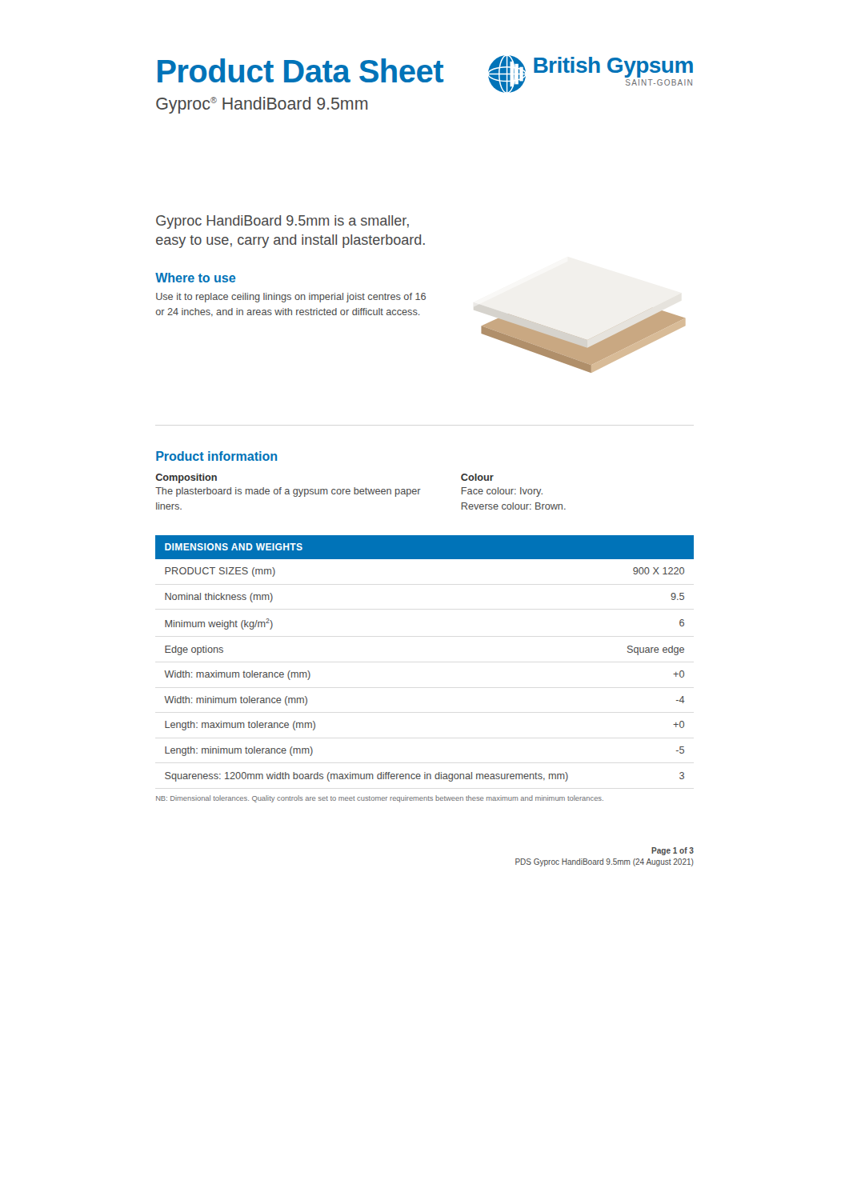Product Data Sheet
Gyproc® HandiBoard 9.5mm
British Gypsum SAINT-GOBAIN
Gyproc HandiBoard 9.5mm is a smaller, easy to use, carry and install plasterboard.
Where to use
Use it to replace ceiling linings on imperial joist centres of 16 or 24 inches, and in areas with restricted or difficult access.
Product information
Composition
The plasterboard is made of a gypsum core between paper liners.
Colour
Face colour: Ivory.
Reverse colour: Brown.
| DIMENSIONS AND WEIGHTS |
| --- |
| PRODUCT SIZES (mm) | 900 X 1220 |
| Nominal thickness (mm) | 9.5 |
| Minimum weight (kg/m 2 ) | 6 |
| Edge options | Square edge |
| Width: maximum tolerance (mm) | +0 |
| Width: minimum tolerance (mm) | -4 |
| Length: maximum tolerance (mm) | +0 |
| Length: minimum tolerance (mm) | -5 |
| Squareness: 1200mm width boards (maximum difference in diagonal measurements, mm) | 3 |
NB: Dimensional tolerances. Quality controls are set to meet customer requirements between these maximum and minimum tolerances.
Page 1 of 3
PDS Gyproc HandiBoard 9.5mm (24 August 2021)